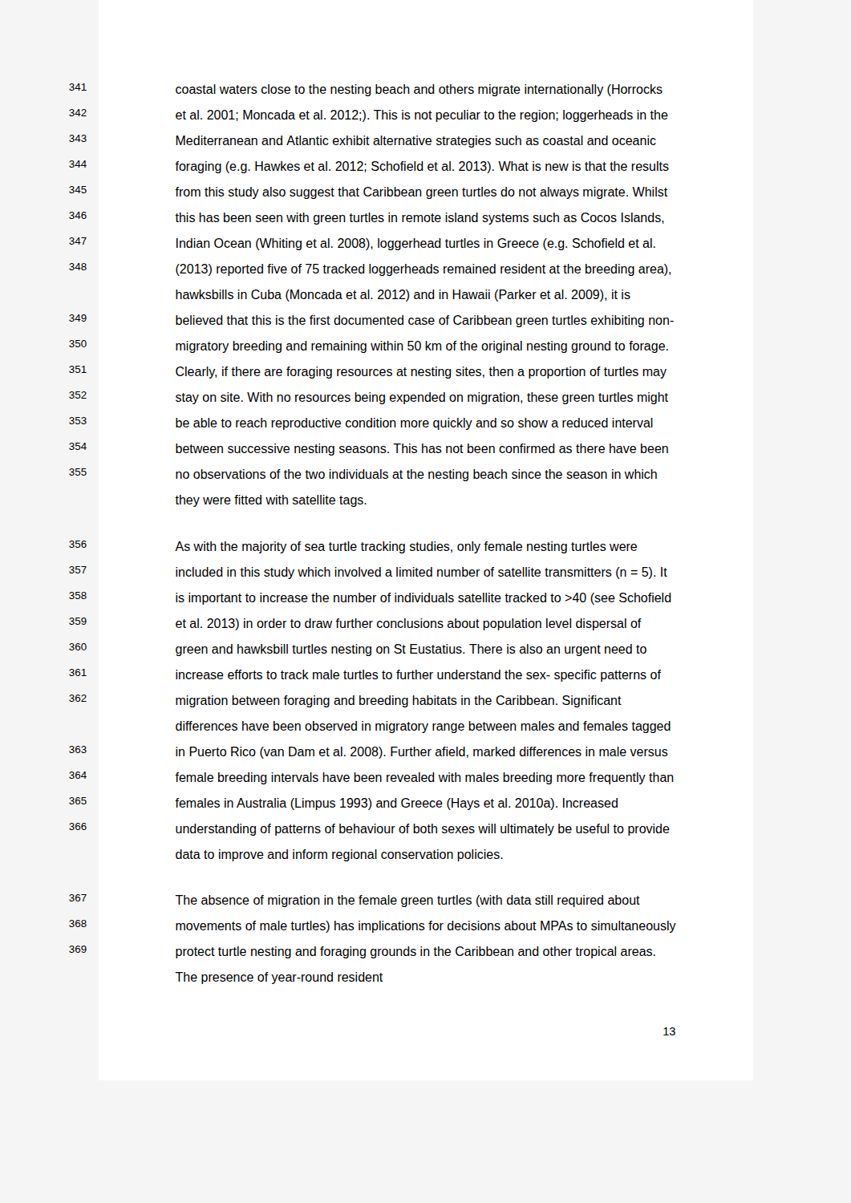341coastal waters close to the nesting beach and others migrate internationally (Horrocks et al. 2001; 342 Moncada et al. 2012;). This is not peculiar to the region; loggerheads in the Mediterranean and 343 Atlantic exhibit alternative strategies such as coastal and oceanic foraging (e.g. Hawkes et al. 2012; 344 Schofield et al. 2013). What is new is that the results from this study also suggest that Caribbean 345green turtles do not always migrate. Whilst this has been seen with green turtles in remote island 346systems such as Cocos Islands, Indian Ocean (Whiting et al. 2008), loggerhead turtles in Greece 347(e.g. Schofield et al. (2013) reported five of 75 tracked loggerheads remained resident at the breeding 348area), hawksbills in Cuba (Moncada et al. 2012) and in Hawaii (Parker et al. 2009), it is believed that 349this is the first documented case of Caribbean green turtles exhibiting non-migratory breeding and 350remaining within 50 km of the original nesting ground to forage. Clearly, if there are foraging 351resources at nesting sites, then a proportion of turtles may stay on site. With no resources being 352expended on migration, these green turtles might be able to reach reproductive condition more 353quickly and so show a reduced interval between successive nesting seasons. This has not been 354confirmed as there have been no observations of the two individuals at the nesting beach since the 355season in which they were fitted with satellite tags.
356 As with the majority of sea turtle tracking studies, only female nesting turtles were included in this 357study which involved a limited number of satellite transmitters (n = 5). It is important to increase the 358number of individuals satellite tracked to >40 (see Schofield et al. 2013) in order to draw further 359conclusions about population level dispersal of green and hawksbill turtles nesting on St Eustatius. 360 There is also an urgent need to increase efforts to track male turtles to further understand the sex- 361specific patterns of migration between foraging and breeding habitats in the Caribbean. Significant 362differences have been observed in migratory range between males and females tagged in Puerto 363 Rico (van Dam et al. 2008). Further afield, marked differences in male versus female breeding 364intervals have been revealed with males breeding more frequently than females in Australia (Limpus 3651993) and Greece (Hays et al. 2010a). Increased understanding of patterns of behaviour of both 366sexes will ultimately be useful to provide data to improve and inform regional conservation policies.
367 The absence of migration in the female green turtles (with data still required about movements of 368male turtles) has implications for decisions about MPAs to simultaneously protect turtle nesting and 369foraging grounds in the Caribbean and other tropical areas. The presence of year-round resident
13